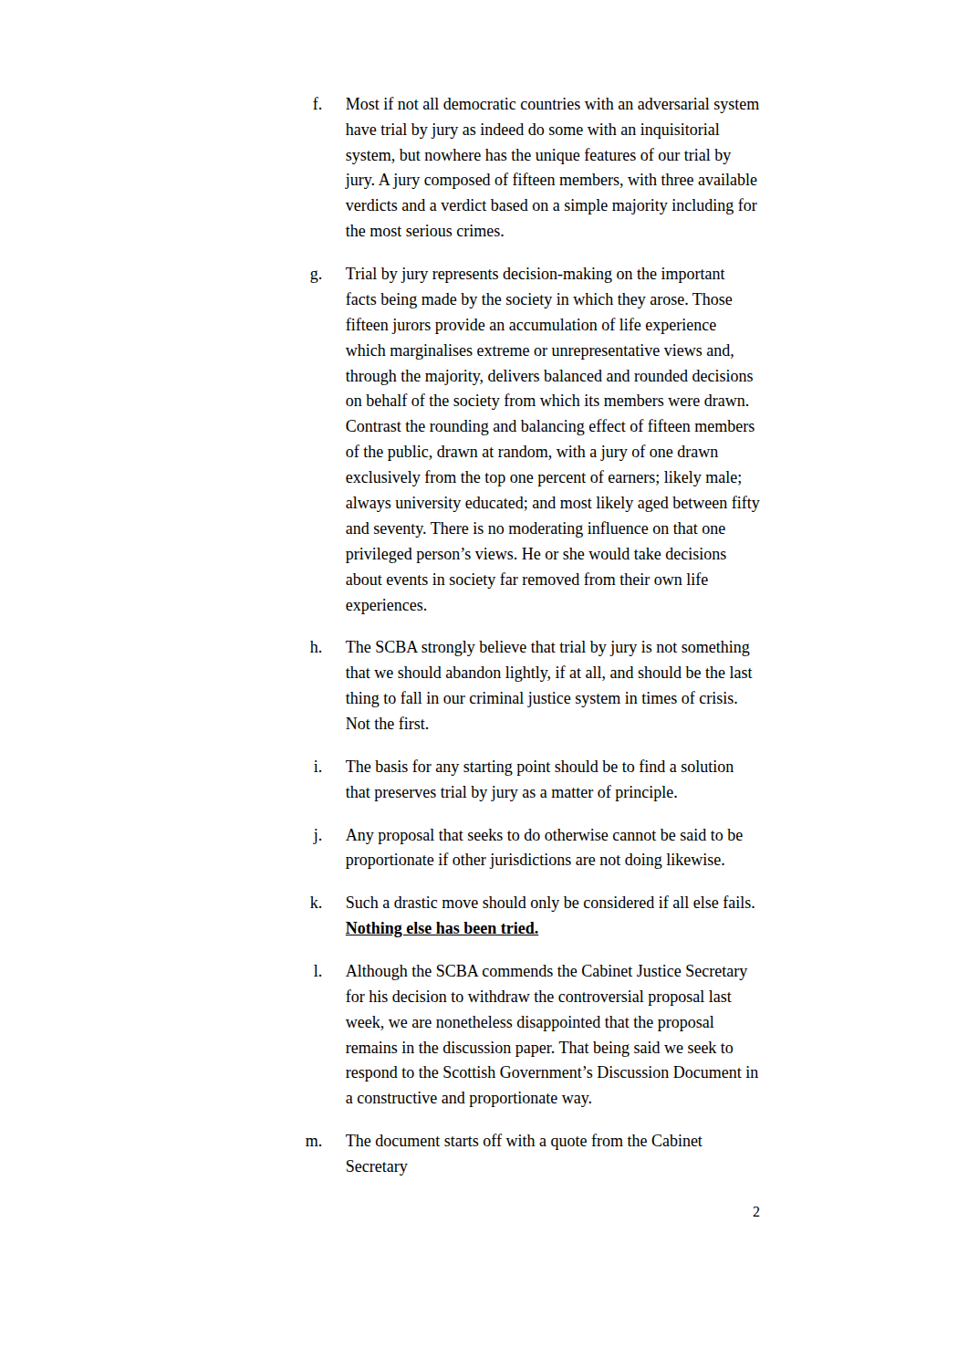Most if not all democratic countries with an adversarial system have trial by jury as indeed do some with an inquisitorial system, but nowhere has the unique features of our trial by jury. A jury composed of fifteen members, with three available verdicts and a verdict based on a simple majority including for the most serious crimes.
Trial by jury represents decision-making on the important facts being made by the society in which they arose. Those fifteen jurors provide an accumulation of life experience which marginalises extreme or unrepresentative views and, through the majority, delivers balanced and rounded decisions on behalf of the society from which its members were drawn. Contrast the rounding and balancing effect of fifteen members of the public, drawn at random, with a jury of one drawn exclusively from the top one percent of earners; likely male; always university educated; and most likely aged between fifty and seventy. There is no moderating influence on that one privileged person’s views. He or she would take decisions about events in society far removed from their own life experiences.
The SCBA strongly believe that trial by jury is not something that we should abandon lightly, if at all, and should be the last thing to fall in our criminal justice system in times of crisis. Not the first.
The basis for any starting point should be to find a solution that preserves trial by jury as a matter of principle.
Any proposal that seeks to do otherwise cannot be said to be proportionate if other jurisdictions are not doing likewise.
Such a drastic move should only be considered if all else fails. Nothing else has been tried.
Although the SCBA commends the Cabinet Justice Secretary for his decision to withdraw the controversial proposal last week, we are nonetheless disappointed that the proposal remains in the discussion paper. That being said we seek to respond to the Scottish Government’s Discussion Document in a constructive and proportionate way.
The document starts off with a quote from the Cabinet Secretary
2